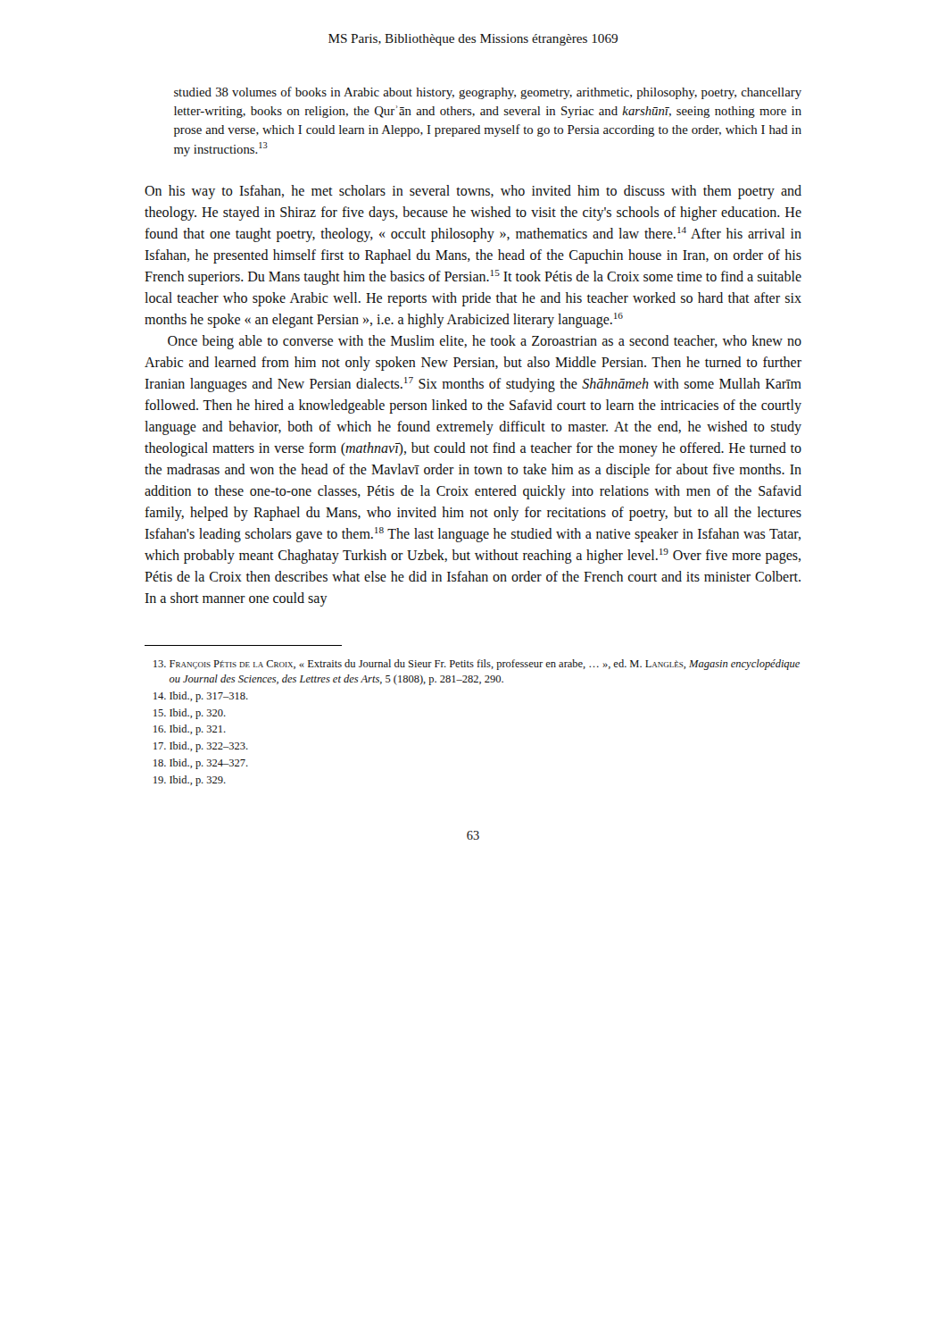MS Paris, Bibliothèque des Missions étrangères 1069
studied 38 volumes of books in Arabic about history, geography, geometry, arithmetic, philosophy, poetry, chancellary letter-writing, books on religion, the Qurʾān and others, and several in Syriac and karshūnī, seeing nothing more in prose and verse, which I could learn in Aleppo, I prepared myself to go to Persia according to the order, which I had in my instructions.13
On his way to Isfahan, he met scholars in several towns, who invited him to discuss with them poetry and theology. He stayed in Shiraz for five days, because he wished to visit the city's schools of higher education. He found that one taught poetry, theology, « occult philosophy », mathematics and law there.14 After his arrival in Isfahan, he presented himself first to Raphael du Mans, the head of the Capuchin house in Iran, on order of his French superiors. Du Mans taught him the basics of Persian.15 It took Pétis de la Croix some time to find a suitable local teacher who spoke Arabic well. He reports with pride that he and his teacher worked so hard that after six months he spoke « an elegant Persian », i.e. a highly Arabicized literary language.16
Once being able to converse with the Muslim elite, he took a Zoroastrian as a second teacher, who knew no Arabic and learned from him not only spoken New Persian, but also Middle Persian. Then he turned to further Iranian languages and New Persian dialects.17 Six months of studying the Shāhnāmeh with some Mullah Karīm followed. Then he hired a knowledgeable person linked to the Safavid court to learn the intricacies of the courtly language and behavior, both of which he found extremely difficult to master. At the end, he wished to study theological matters in verse form (mathnavī), but could not find a teacher for the money he offered. He turned to the madrasas and won the head of the Mavlavī order in town to take him as a disciple for about five months. In addition to these one-to-one classes, Pétis de la Croix entered quickly into relations with men of the Safavid family, helped by Raphael du Mans, who invited him not only for recitations of poetry, but to all the lectures Isfahan's leading scholars gave to them.18 The last language he studied with a native speaker in Isfahan was Tatar, which probably meant Chaghatay Turkish or Uzbek, but without reaching a higher level.19 Over five more pages, Pétis de la Croix then describes what else he did in Isfahan on order of the French court and its minister Colbert. In a short manner one could say
François Pétis de la Croix, « Extraits du Journal du Sieur Fr. Petits fils, professeur en arabe, … », ed. M. Langlès, Magasin encyclopédique ou Journal des Sciences, des Lettres et des Arts, 5 (1808), p. 281–282, 290.
Ibid., p. 317–318.
Ibid., p. 320.
Ibid., p. 321.
Ibid., p. 322–323.
Ibid., p. 324–327.
Ibid., p. 329.
63